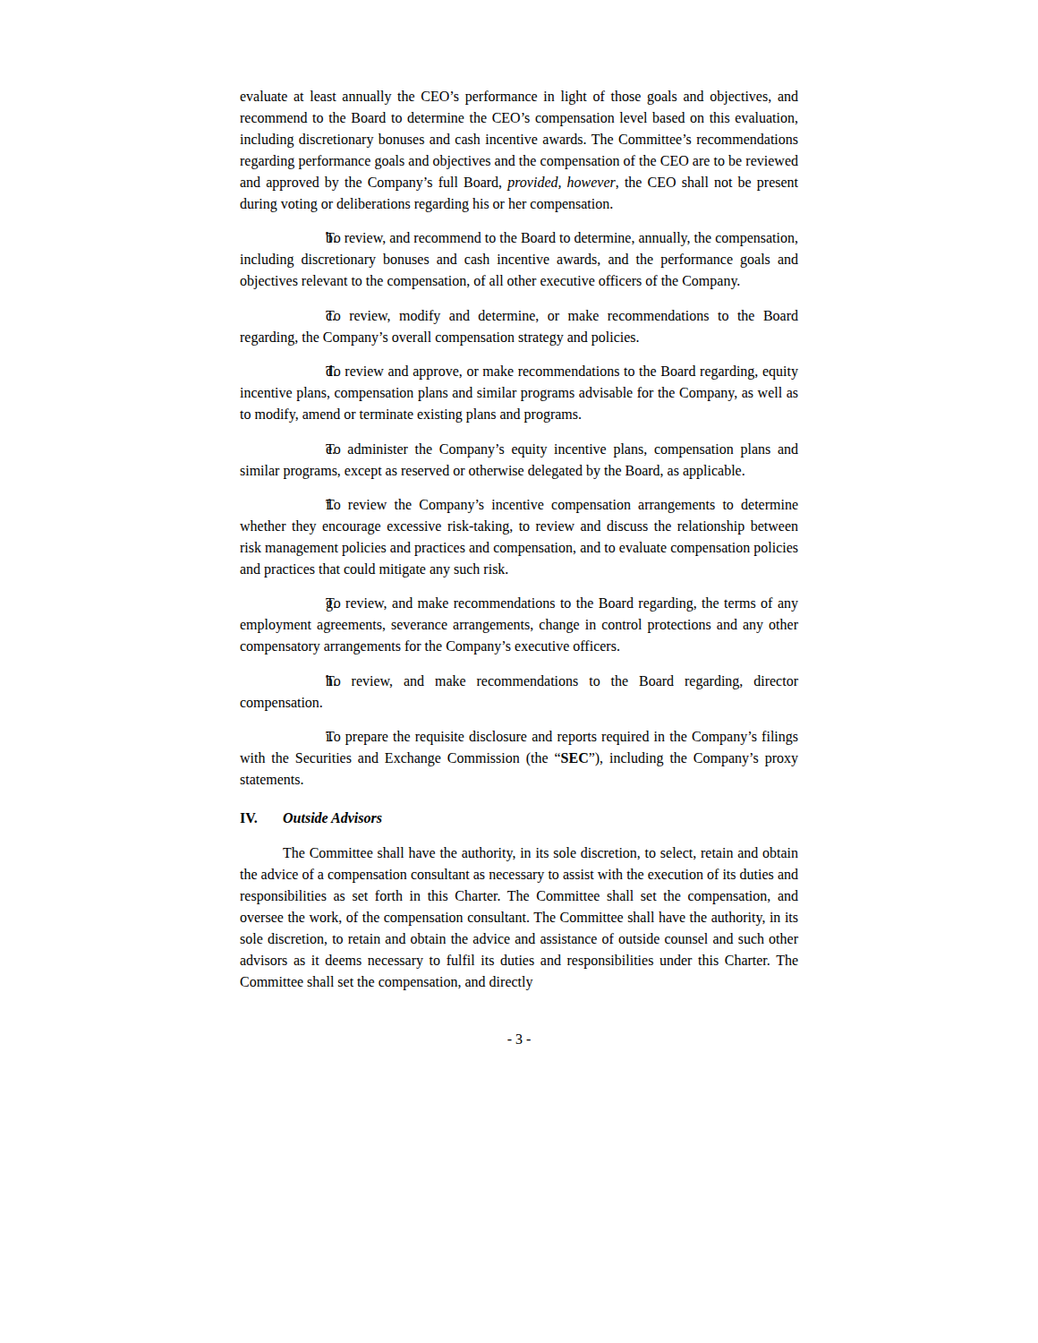evaluate at least annually the CEO’s performance in light of those goals and objectives, and recommend to the Board to determine the CEO’s compensation level based on this evaluation, including discretionary bonuses and cash incentive awards. The Committee’s recommendations regarding performance goals and objectives and the compensation of the CEO are to be reviewed and approved by the Company’s full Board, provided, however, the CEO shall not be present during voting or deliberations regarding his or her compensation.
b. To review, and recommend to the Board to determine, annually, the compensation, including discretionary bonuses and cash incentive awards, and the performance goals and objectives relevant to the compensation, of all other executive officers of the Company.
c. To review, modify and determine, or make recommendations to the Board regarding, the Company’s overall compensation strategy and policies.
d. To review and approve, or make recommendations to the Board regarding, equity incentive plans, compensation plans and similar programs advisable for the Company, as well as to modify, amend or terminate existing plans and programs.
e. To administer the Company’s equity incentive plans, compensation plans and similar programs, except as reserved or otherwise delegated by the Board, as applicable.
f. To review the Company’s incentive compensation arrangements to determine whether they encourage excessive risk-taking, to review and discuss the relationship between risk management policies and practices and compensation, and to evaluate compensation policies and practices that could mitigate any such risk.
g. To review, and make recommendations to the Board regarding, the terms of any employment agreements, severance arrangements, change in control protections and any other compensatory arrangements for the Company’s executive officers.
h. To review, and make recommendations to the Board regarding, director compensation.
i. To prepare the requisite disclosure and reports required in the Company’s filings with the Securities and Exchange Commission (the “SEC”), including the Company’s proxy statements.
IV. Outside Advisors
The Committee shall have the authority, in its sole discretion, to select, retain and obtain the advice of a compensation consultant as necessary to assist with the execution of its duties and responsibilities as set forth in this Charter. The Committee shall set the compensation, and oversee the work, of the compensation consultant. The Committee shall have the authority, in its sole discretion, to retain and obtain the advice and assistance of outside counsel and such other advisors as it deems necessary to fulfil its duties and responsibilities under this Charter. The Committee shall set the compensation, and directly
- 3 -